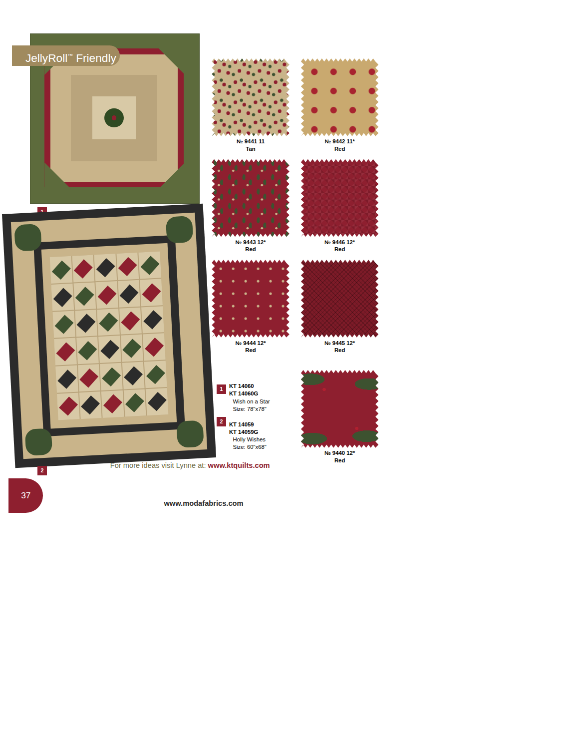JellyRoll™ Friendly
1
2
№ 9441 11
Tan
№ 9442 11*
Red
№ 9443 12*
Red
№ 9446 12*
Red
№ 9444 12*
Red
№ 9445 12*
Red
№ 9440 12*
Red
1
2
KT 14060
KT 14060G
Wish on a Star
Size: 78"x78"
KT 14059
KT 14059G
Holly Wishes
Size: 60"x68"
For more ideas visit Lynne at: www.ktquilts.com
37
www.modafabrics.com